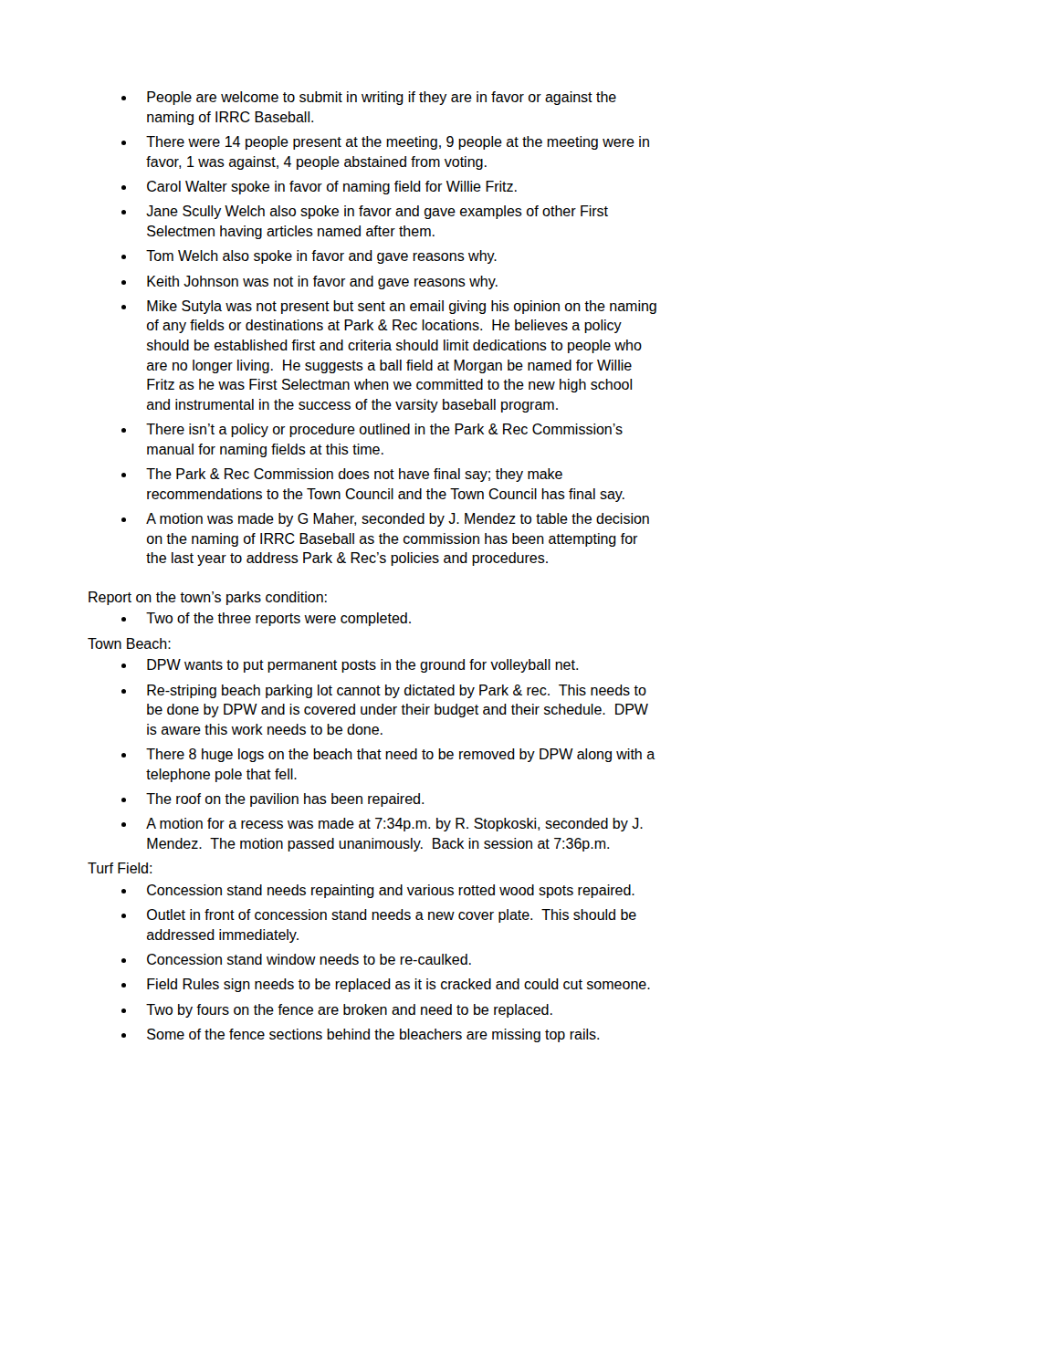People are welcome to submit in writing if they are in favor or against the naming of IRRC Baseball.
There were 14 people present at the meeting, 9 people at the meeting were in favor, 1 was against, 4 people abstained from voting.
Carol Walter spoke in favor of naming field for Willie Fritz.
Jane Scully Welch also spoke in favor and gave examples of other First Selectmen having articles named after them.
Tom Welch also spoke in favor and gave reasons why.
Keith Johnson was not in favor and gave reasons why.
Mike Sutyla was not present but sent an email giving his opinion on the naming of any fields or destinations at Park & Rec locations. He believes a policy should be established first and criteria should limit dedications to people who are no longer living. He suggests a ball field at Morgan be named for Willie Fritz as he was First Selectman when we committed to the new high school and instrumental in the success of the varsity baseball program.
There isn’t a policy or procedure outlined in the Park & Rec Commission’s manual for naming fields at this time.
The Park & Rec Commission does not have final say; they make recommendations to the Town Council and the Town Council has final say.
A motion was made by G Maher, seconded by J. Mendez to table the decision on the naming of IRRC Baseball as the commission has been attempting for the last year to address Park & Rec’s policies and procedures.
Report on the town’s parks condition:
Two of the three reports were completed.
Town Beach:
DPW wants to put permanent posts in the ground for volleyball net.
Re-striping beach parking lot cannot by dictated by Park & rec. This needs to be done by DPW and is covered under their budget and their schedule. DPW is aware this work needs to be done.
There 8 huge logs on the beach that need to be removed by DPW along with a telephone pole that fell.
The roof on the pavilion has been repaired.
A motion for a recess was made at 7:34p.m. by R. Stopkoski, seconded by J. Mendez. The motion passed unanimously. Back in session at 7:36p.m.
Turf Field:
Concession stand needs repainting and various rotted wood spots repaired.
Outlet in front of concession stand needs a new cover plate. This should be addressed immediately.
Concession stand window needs to be re-caulked.
Field Rules sign needs to be replaced as it is cracked and could cut someone.
Two by fours on the fence are broken and need to be replaced.
Some of the fence sections behind the bleachers are missing top rails.